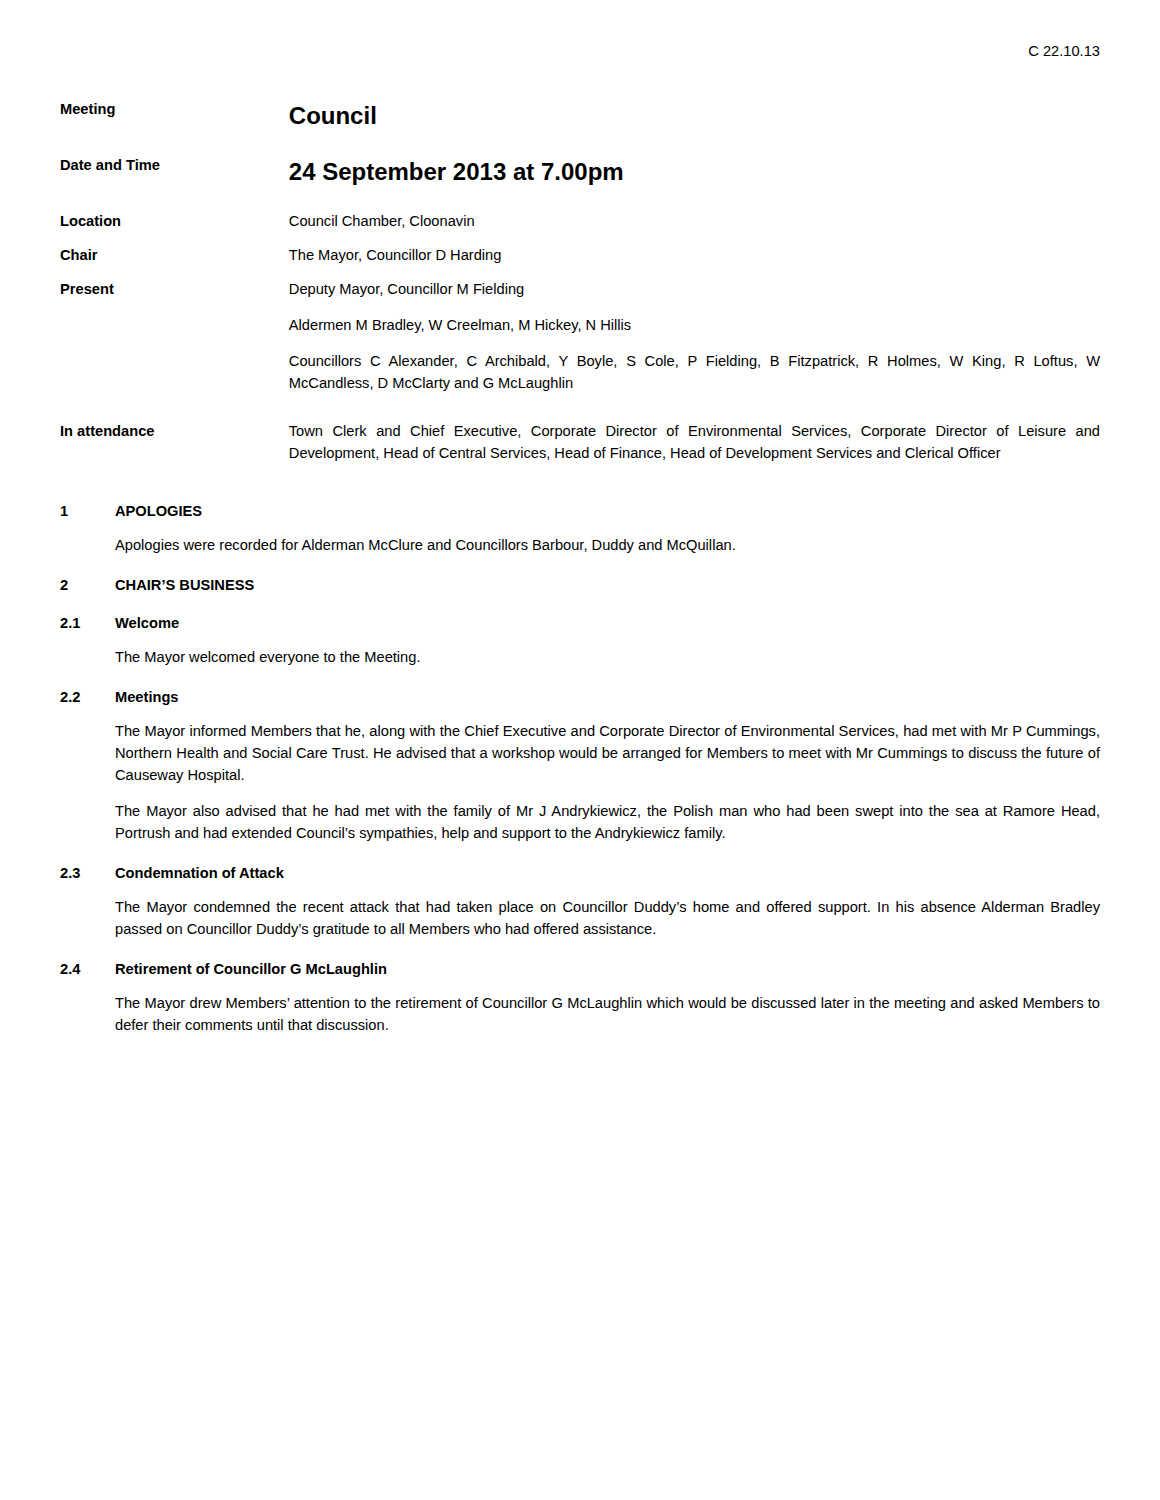C 22.10.13
| Meeting | Council |
| Date and Time | 24 September 2013 at 7.00pm |
| Location | Council Chamber, Cloonavin |
| Chair | The Mayor, Councillor D Harding |
| Present | Deputy Mayor, Councillor M Fielding Aldermen M Bradley, W Creelman, M Hickey, N Hillis Councillors C Alexander, C Archibald, Y Boyle, S Cole, P Fielding, B Fitzpatrick, R Holmes, W King, R Loftus, W McCandless, D McClarty and G McLaughlin |
| In attendance | Town Clerk and Chief Executive, Corporate Director of Environmental Services, Corporate Director of Leisure and Development, Head of Central Services, Head of Finance, Head of Development Services and Clerical Officer |
1
Apologies
Apologies were recorded for Alderman McClure and Councillors Barbour, Duddy and McQuillan.
2
Chair’s Business
2.1
Welcome
The Mayor welcomed everyone to the Meeting.
2.2
Meetings
The Mayor informed Members that he, along with the Chief Executive and Corporate Director of Environmental Services, had met with Mr P Cummings, Northern Health and Social Care Trust. He advised that a workshop would be arranged for Members to meet with Mr Cummings to discuss the future of Causeway Hospital.
The Mayor also advised that he had met with the family of Mr J Andrykiewicz, the Polish man who had been swept into the sea at Ramore Head, Portrush and had extended Council’s sympathies, help and support to the Andrykiewicz family.
2.3
Condemnation of Attack
The Mayor condemned the recent attack that had taken place on Councillor Duddy’s home and offered support. In his absence Alderman Bradley passed on Councillor Duddy’s gratitude to all Members who had offered assistance.
2.4
Retirement of Councillor G McLaughlin
The Mayor drew Members’ attention to the retirement of Councillor G McLaughlin which would be discussed later in the meeting and asked Members to defer their comments until that discussion.